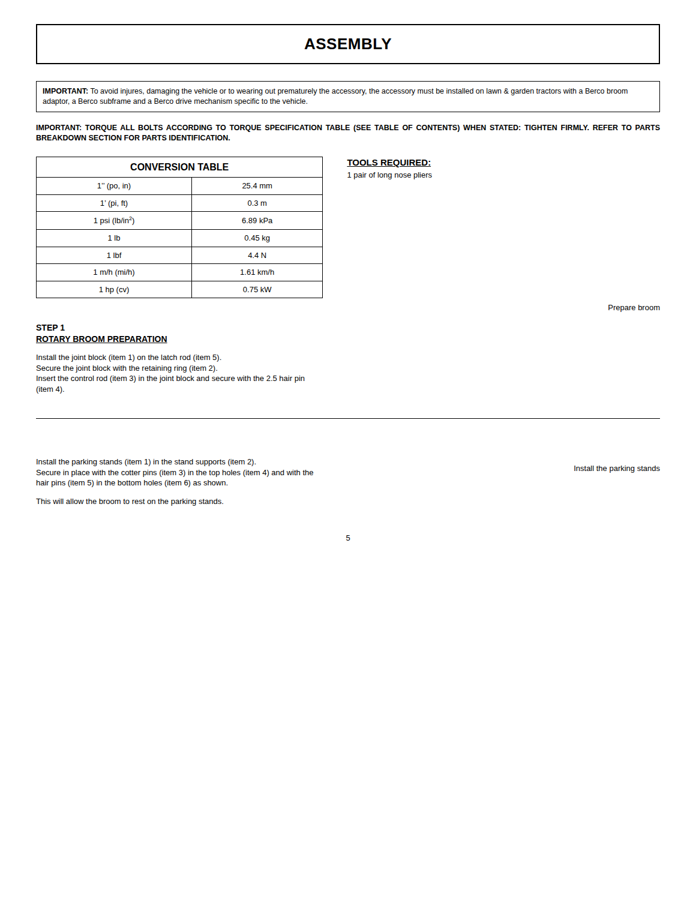ASSEMBLY
IMPORTANT: To avoid injures, damaging the vehicle or to wearing out prematurely the accessory, the accessory must be installed on lawn & garden tractors with a Berco broom adaptor, a Berco subframe and a Berco drive mechanism specific to the vehicle.
IMPORTANT: TORQUE ALL BOLTS ACCORDING TO TORQUE SPECIFICATION TABLE (SEE TABLE OF CONTENTS) WHEN STATED: TIGHTEN FIRMLY. REFER TO PARTS BREAKDOWN SECTION FOR PARTS IDENTIFICATION.
CONVERSION TABLE
| 1’’ (po, in) | 25.4 mm |
| 1’ (pi, ft) | 0.3 m |
| 1 psi (lb/in 2 ) | 6.89 kPa |
| 1 lb | 0.45 kg |
| 1 lbf | 4.4 N |
| 1 m/h (mi/h) | 1.61 km/h |
| 1 hp (cv) | 0.75 kW |
STEP 1
ROTARY BROOM PREPARATION
Install the joint block (item 1) on the latch rod (item 5).
Secure the joint block with the retaining ring (item 2).
Insert the control rod (item 3) in the joint block and secure with the 2.5 hair pin (item 4).
TOOLS REQUIRED:
1 pair of long nose pliers
Prepare broom
Install the parking stands (item 1) in the stand supports (item 2).
Secure in place with the cotter pins (item 3) in the top holes (item 4) and with the hair pins (item 5) in the bottom holes (item 6) as shown.
This will allow the broom to rest on the parking stands.
Install the parking stands
5